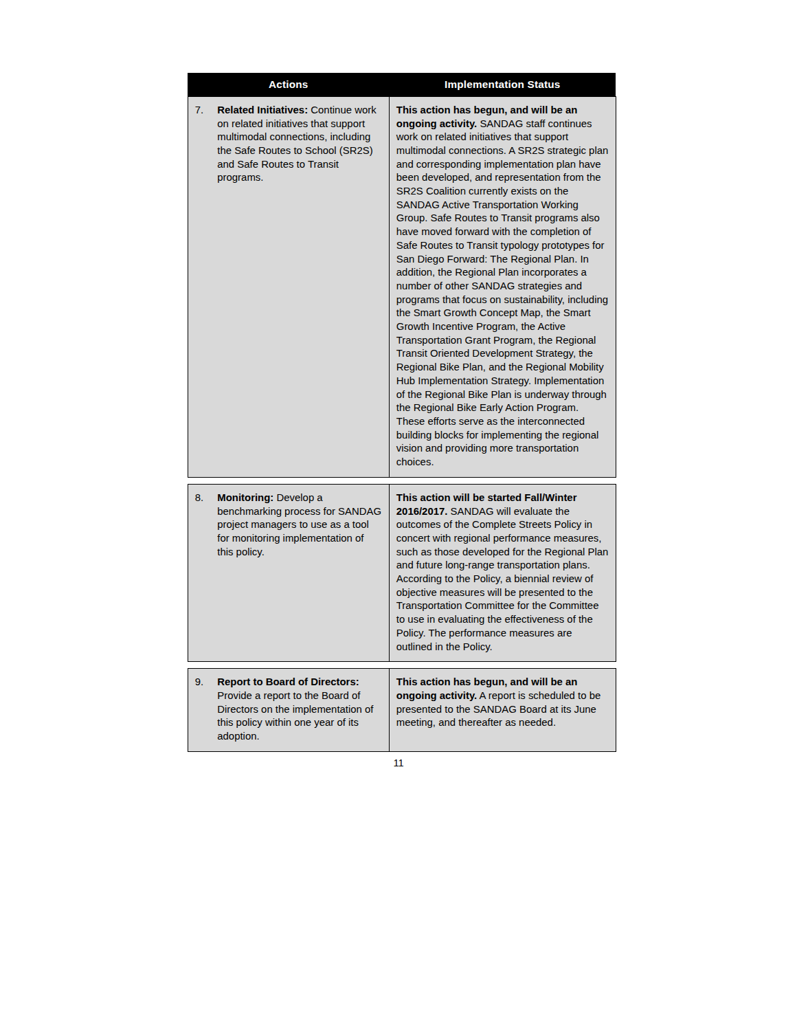| Actions | Implementation Status |
| --- | --- |
| 7. | Related Initiatives: Continue work on related initiatives that support multimodal connections, including the Safe Routes to School (SR2S) and Safe Routes to Transit programs. | This action has begun, and will be an ongoing activity. SANDAG staff continues work on related initiatives that support multimodal connections. A SR2S strategic plan and corresponding implementation plan have been developed, and representation from the SR2S Coalition currently exists on the SANDAG Active Transportation Working Group. Safe Routes to Transit programs also have moved forward with the completion of Safe Routes to Transit typology prototypes for San Diego Forward: The Regional Plan. In addition, the Regional Plan incorporates a number of other SANDAG strategies and programs that focus on sustainability, including the Smart Growth Concept Map, the Smart Growth Incentive Program, the Active Transportation Grant Program, the Regional Transit Oriented Development Strategy, the Regional Bike Plan, and the Regional Mobility Hub Implementation Strategy. Implementation of the Regional Bike Plan is underway through the Regional Bike Early Action Program. These efforts serve as the interconnected building blocks for implementing the regional vision and providing more transportation choices. |
| 8. | Monitoring: Develop a benchmarking process for SANDAG project managers to use as a tool for monitoring implementation of this policy. | This action will be started Fall/Winter 2016/2017. SANDAG will evaluate the outcomes of the Complete Streets Policy in concert with regional performance measures, such as those developed for the Regional Plan and future long-range transportation plans. According to the Policy, a biennial review of objective measures will be presented to the Transportation Committee for the Committee to use in evaluating the effectiveness of the Policy. The performance measures are outlined in the Policy. |
| 9. | Report to Board of Directors: Provide a report to the Board of Directors on the implementation of this policy within one year of its adoption. | This action has begun, and will be an ongoing activity. A report is scheduled to be presented to the SANDAG Board at its June meeting, and thereafter as needed. |
11